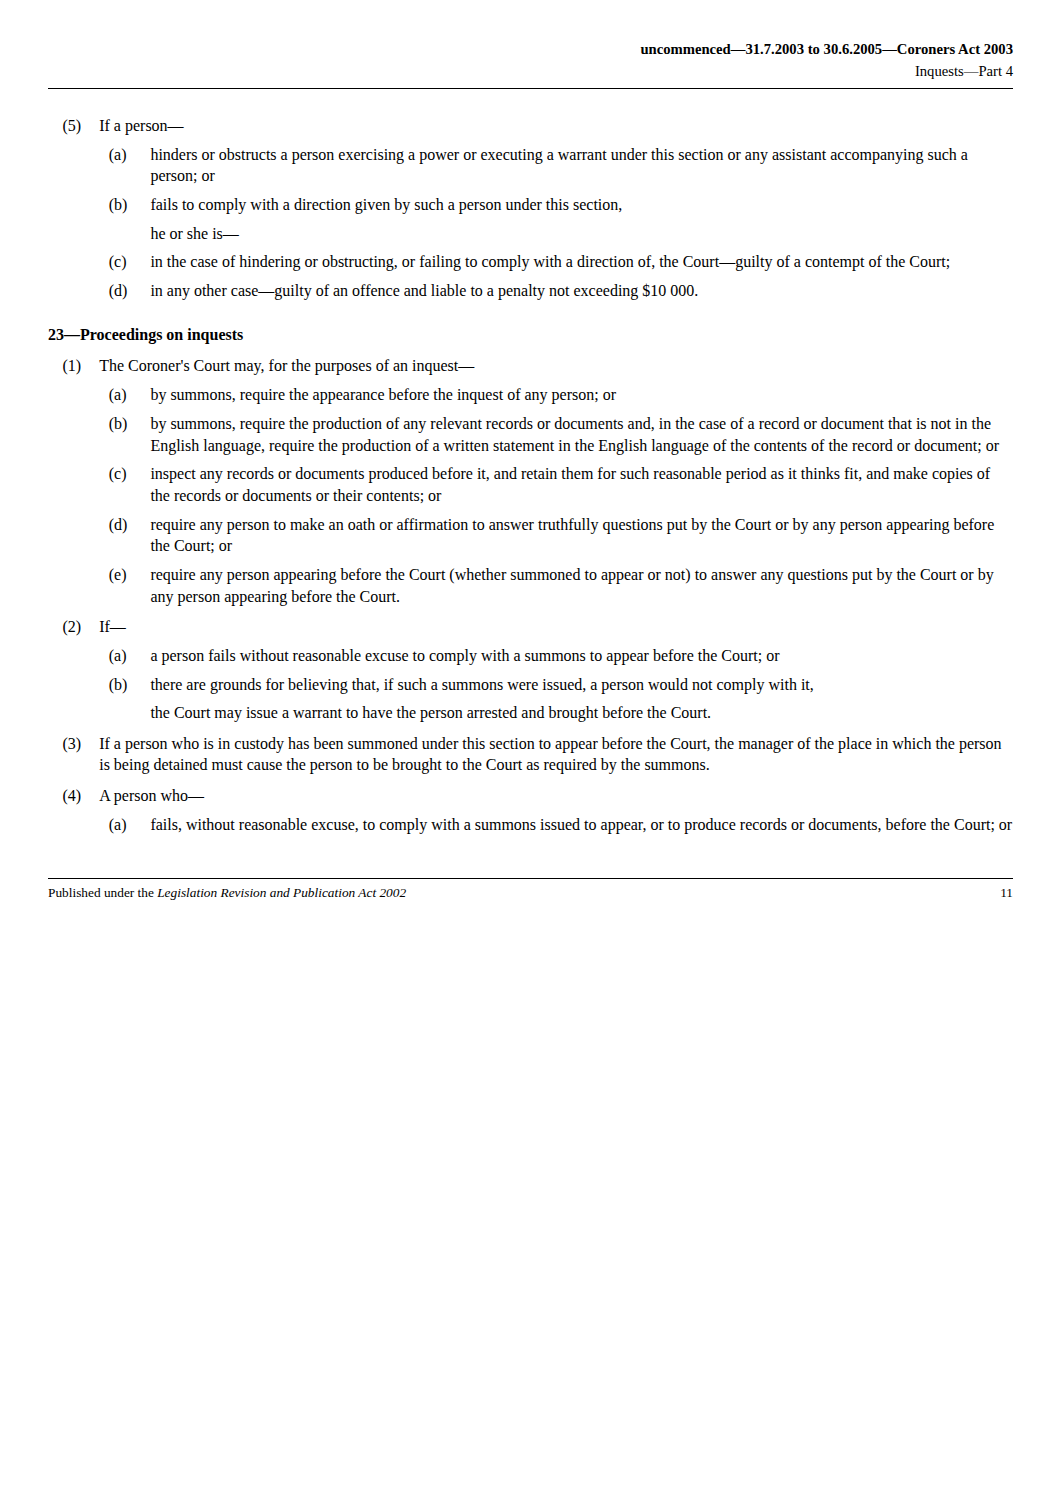uncommenced—31.7.2003 to 30.6.2005—Coroners Act 2003 Inquests—Part 4
(5) If a person—
(a) hinders or obstructs a person exercising a power or executing a warrant under this section or any assistant accompanying such a person; or
(b) fails to comply with a direction given by such a person under this section,
he or she is—
(c) in the case of hindering or obstructing, or failing to comply with a direction of, the Court—guilty of a contempt of the Court;
(d) in any other case—guilty of an offence and liable to a penalty not exceeding $10 000.
23—Proceedings on inquests
(1) The Coroner's Court may, for the purposes of an inquest—
(a) by summons, require the appearance before the inquest of any person; or
(b) by summons, require the production of any relevant records or documents and, in the case of a record or document that is not in the English language, require the production of a written statement in the English language of the contents of the record or document; or
(c) inspect any records or documents produced before it, and retain them for such reasonable period as it thinks fit, and make copies of the records or documents or their contents; or
(d) require any person to make an oath or affirmation to answer truthfully questions put by the Court or by any person appearing before the Court; or
(e) require any person appearing before the Court (whether summoned to appear or not) to answer any questions put by the Court or by any person appearing before the Court.
(2) If—
(a) a person fails without reasonable excuse to comply with a summons to appear before the Court; or
(b) there are grounds for believing that, if such a summons were issued, a person would not comply with it,
the Court may issue a warrant to have the person arrested and brought before the Court.
(3) If a person who is in custody has been summoned under this section to appear before the Court, the manager of the place in which the person is being detained must cause the person to be brought to the Court as required by the summons.
(4) A person who—
(a) fails, without reasonable excuse, to comply with a summons issued to appear, or to produce records or documents, before the Court; or
Published under the Legislation Revision and Publication Act 2002 11